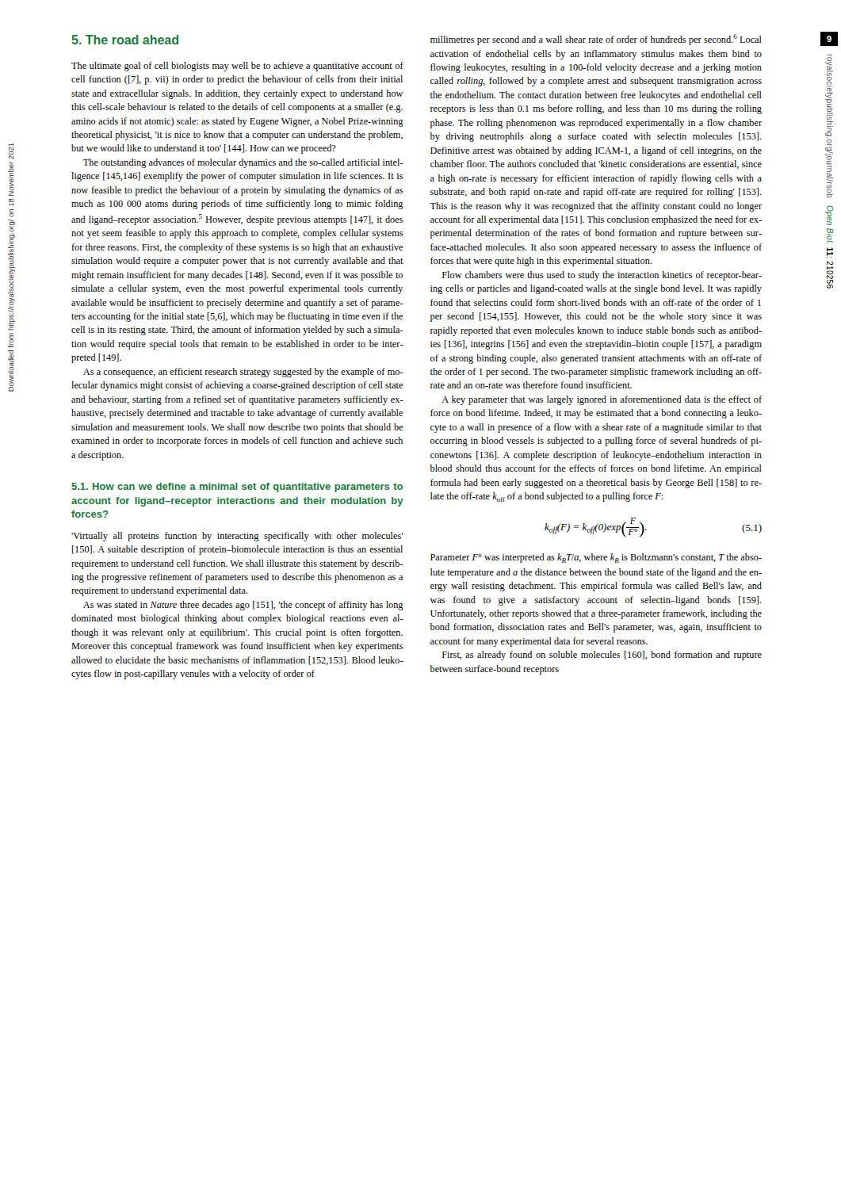Downloaded from https://royalsocietypublishing.org/ on 18 November 2021
9
royalsocietypublishing.org/journal/rsob Open Biol. 11: 210256
5. The road ahead
The ultimate goal of cell biologists may well be to achieve a quantitative account of cell function ([7], p. vii) in order to predict the behaviour of cells from their initial state and extracellular signals. In addition, they certainly expect to understand how this cell-scale behaviour is related to the details of cell components at a smaller (e.g. amino acids if not atomic) scale: as stated by Eugene Wigner, a Nobel Prize-winning theoretical physicist, 'it is nice to know that a computer can understand the problem, but we would like to understand it too' [144]. How can we proceed?
The outstanding advances of molecular dynamics and the so-called artificial intelligence [145,146] exemplify the power of computer simulation in life sciences. It is now feasible to predict the behaviour of a protein by simulating the dynamics of as much as 100 000 atoms during periods of time sufficiently long to mimic folding and ligand–receptor association.5 However, despite previous attempts [147], it does not yet seem feasible to apply this approach to complete, complex cellular systems for three reasons. First, the complexity of these systems is so high that an exhaustive simulation would require a computer power that is not currently available and that might remain insufficient for many decades [148]. Second, even if it was possible to simulate a cellular system, even the most powerful experimental tools currently available would be insufficient to precisely determine and quantify a set of parameters accounting for the initial state [5,6], which may be fluctuating in time even if the cell is in its resting state. Third, the amount of information yielded by such a simulation would require special tools that remain to be established in order to be interpreted [149].
As a consequence, an efficient research strategy suggested by the example of molecular dynamics might consist of achieving a coarse-grained description of cell state and behaviour, starting from a refined set of quantitative parameters sufficiently exhaustive, precisely determined and tractable to take advantage of currently available simulation and measurement tools. We shall now describe two points that should be examined in order to incorporate forces in models of cell function and achieve such a description.
5.1. How can we define a minimal set of quantitative parameters to account for ligand–receptor interactions and their modulation by forces?
'Virtually all proteins function by interacting specifically with other molecules' [150]. A suitable description of protein–biomolecule interaction is thus an essential requirement to understand cell function. We shall illustrate this statement by describing the progressive refinement of parameters used to describe this phenomenon as a requirement to understand experimental data.
As was stated in Nature three decades ago [151], 'the concept of affinity has long dominated most biological thinking about complex biological reactions even although it was relevant only at equilibrium'. This crucial point is often forgotten. Moreover this conceptual framework was found insufficient when key experiments allowed to elucidate the basic mechanisms of inflammation [152,153]. Blood leukocytes flow in post-capillary venules with a velocity of order of
millimetres per second and a wall shear rate of order of hundreds per second.6 Local activation of endothelial cells by an inflammatory stimulus makes them bind to flowing leukocytes, resulting in a 100-fold velocity decrease and a jerking motion called rolling, followed by a complete arrest and subsequent transmigration across the endothelium. The contact duration between free leukocytes and endothelial cell receptors is less than 0.1 ms before rolling, and less than 10 ms during the rolling phase. The rolling phenomenon was reproduced experimentally in a flow chamber by driving neutrophils along a surface coated with selectin molecules [153]. Definitive arrest was obtained by adding ICAM-1, a ligand of cell integrins, on the chamber floor. The authors concluded that 'kinetic considerations are essential, since a high on-rate is necessary for efficient interaction of rapidly flowing cells with a substrate, and both rapid on-rate and rapid off-rate are required for rolling' [153]. This is the reason why it was recognized that the affinity constant could no longer account for all experimental data [151]. This conclusion emphasized the need for experimental determination of the rates of bond formation and rupture between surface-attached molecules. It also soon appeared necessary to assess the influence of forces that were quite high in this experimental situation.
Flow chambers were thus used to study the interaction kinetics of receptor-bearing cells or particles and ligand-coated walls at the single bond level. It was rapidly found that selectins could form short-lived bonds with an off-rate of the order of 1 per second [154,155]. However, this could not be the whole story since it was rapidly reported that even molecules known to induce stable bonds such as antibodies [136], integrins [156] and even the streptavidin–biotin couple [157], a paradigm of a strong binding couple, also generated transient attachments with an off-rate of the order of 1 per second. The two-parameter simplistic framework including an off-rate and an on-rate was therefore found insufficient.
A key parameter that was largely ignored in aforementioned data is the effect of force on bond lifetime. Indeed, it may be estimated that a bond connecting a leukocyte to a wall in presence of a flow with a shear rate of a magnitude similar to that occurring in blood vessels is subjected to a pulling force of several hundreds of piconewtons [136]. A complete description of leukocyte–endothelium interaction in blood should thus account for the effects of forces on bond lifetime. An empirical formula had been early suggested on a theoretical basis by George Bell [158] to relate the off-rate koff of a bond subjected to a pulling force F:
koff(F) = koff(0)exp(FF°). (5.1)
Parameter F° was interpreted as kBT/a, where kB is Boltzmann's constant, T the absolute temperature and a the distance between the bound state of the ligand and the energy wall resisting detachment. This empirical formula was called Bell's law, and was found to give a satisfactory account of selectin–ligand bonds [159]. Unfortunately, other reports showed that a three-parameter framework, including the bond formation, dissociation rates and Bell's parameter, was, again, insufficient to account for many experimental data for several reasons.
First, as already found on soluble molecules [160], bond formation and rupture between surface-bound receptors